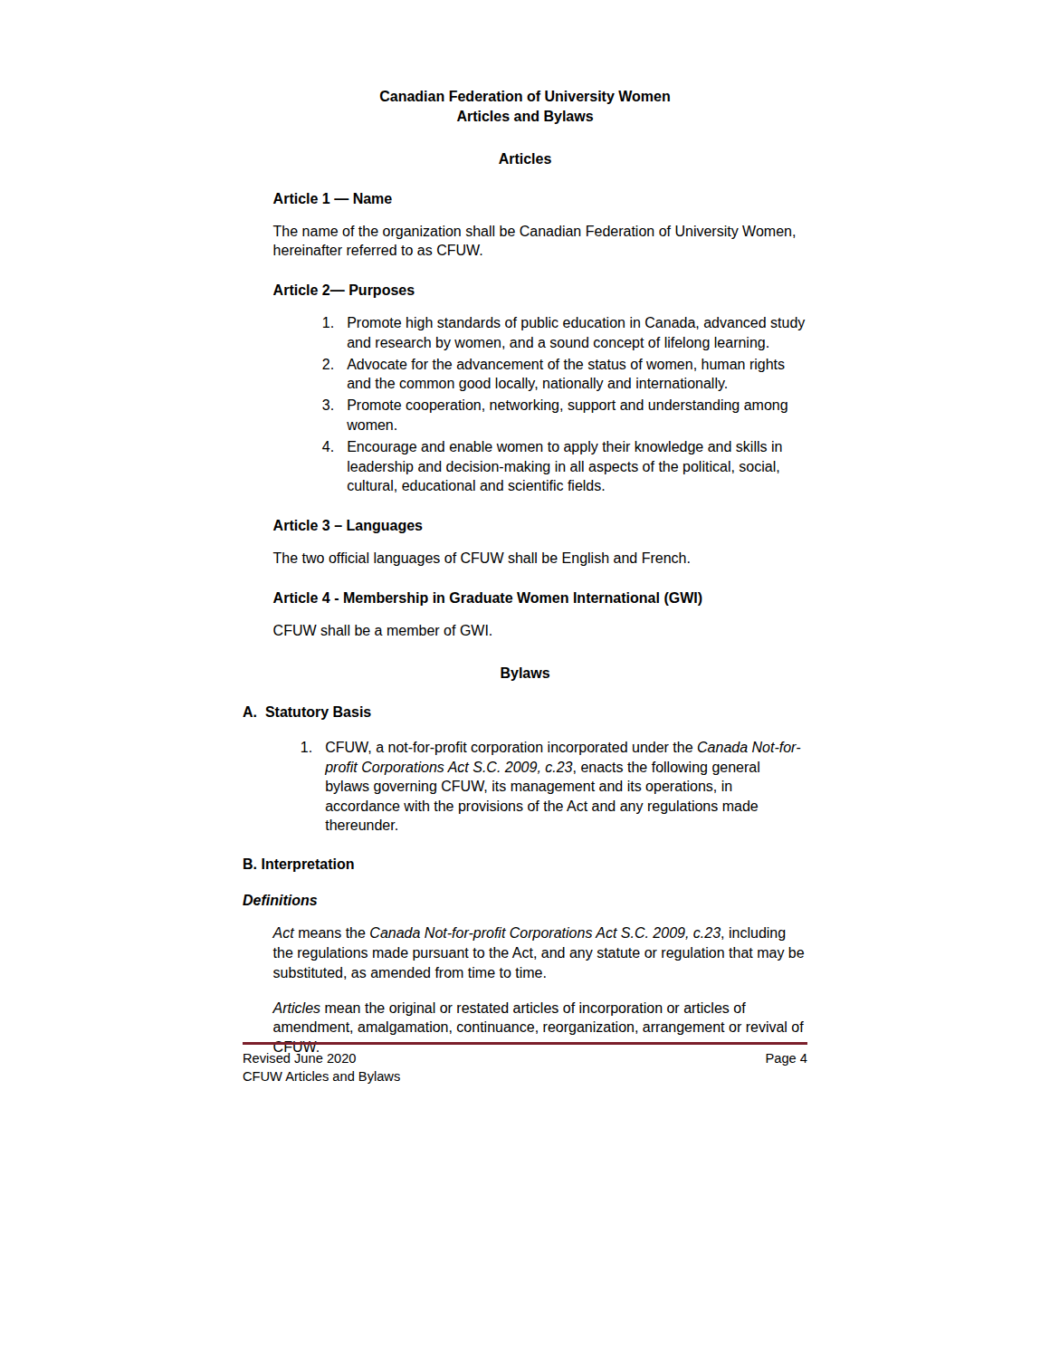Canadian Federation of University Women
Articles and Bylaws
Articles
Article 1 — Name
The name of the organization shall be Canadian Federation of University Women, hereinafter referred to as CFUW.
Article 2— Purposes
Promote high standards of public education in Canada, advanced study and research by women, and a sound concept of lifelong learning.
Advocate for the advancement of the status of women, human rights and the common good locally, nationally and internationally.
Promote cooperation, networking, support and understanding among women.
Encourage and enable women to apply their knowledge and skills in leadership and decision-making in all aspects of the political, social, cultural, educational and scientific fields.
Article 3 – Languages
The two official languages of CFUW shall be English and French.
Article 4 - Membership in Graduate Women International (GWI)
CFUW shall be a member of GWI.
Bylaws
A. Statutory Basis
CFUW, a not-for-profit corporation incorporated under the Canada Not-for-profit Corporations Act S.C. 2009, c.23, enacts the following general bylaws governing CFUW, its management and its operations, in accordance with the provisions of the Act and any regulations made thereunder.
B. Interpretation
Definitions
Act means the Canada Not-for-profit Corporations Act S.C. 2009, c.23, including the regulations made pursuant to the Act, and any statute or regulation that may be substituted, as amended from time to time.
Articles mean the original or restated articles of incorporation or articles of amendment, amalgamation, continuance, reorganization, arrangement or revival of CFUW.
Revised June 2020
CFUW Articles and Bylaws
Page 4